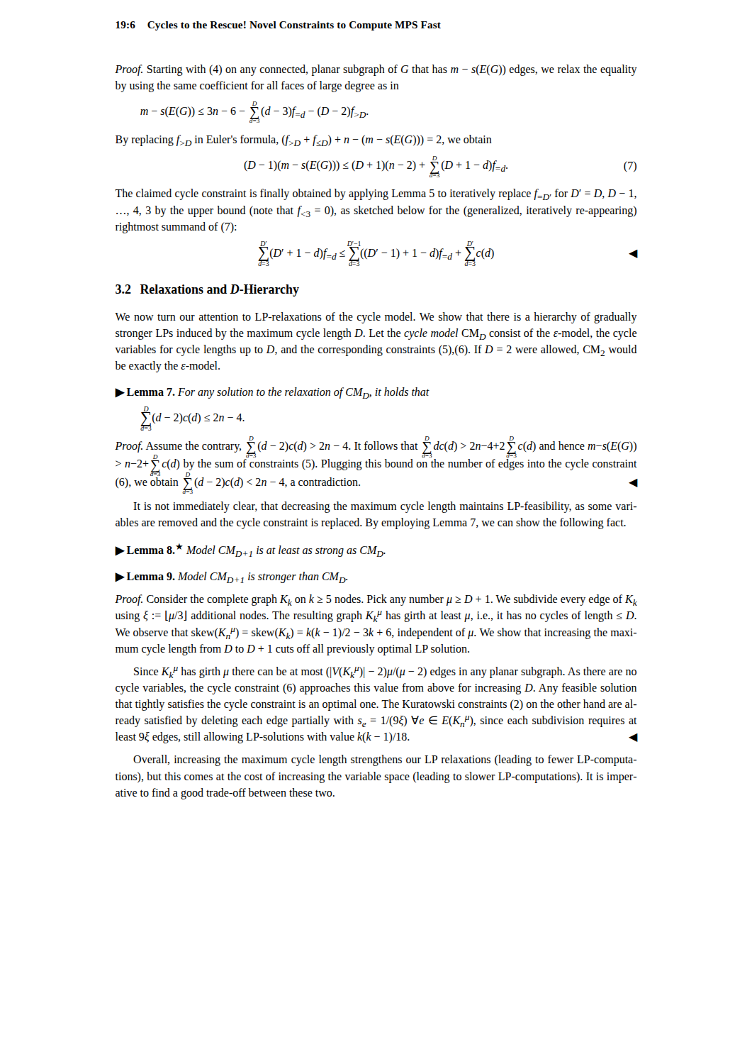19:6 Cycles to the Rescue! Novel Constraints to Compute MPS Fast
Proof. Starting with (4) on any connected, planar subgraph of G that has m − s(E(G)) edges, we relax the equality by using the same coefficient for all faces of large degree as in
m − s(E(G)) ≤ 3n − 6 − D∑d=3(d − 3)f=d − (D − 2)f>D.
By replacing f>D in Euler's formula, (f>D + f≤D) + n − (m − s(E(G))) = 2, we obtain
(D − 1)(m − s(E(G))) ≤ (D + 1)(n − 2) + D∑d=3(D + 1 − d)f=d. (7)
The claimed cycle constraint is finally obtained by applying Lemma 5 to iteratively replace f=D′ for D′ = D, D − 1, …, 4, 3 by the upper bound (note that f<3 = 0), as sketched below for the (generalized, iteratively re-appearing) rightmost summand of (7):
D′∑d=3(D′ + 1 − d)f=d ≤ D′−1∑d=3((D′ − 1) + 1 − d)f=d + D′∑d=3 c(d)
3.2 Relaxations and D-Hierarchy
We now turn our attention to LP-relaxations of the cycle model. We show that there is a hierarchy of gradually stronger LPs induced by the maximum cycle length D. Let the cycle model CMD consist of the ε-model, the cycle variables for cycle lengths up to D, and the corresponding constraints (5),(6). If D = 2 were allowed, CM2 would be exactly the ε-model.
▶ Lemma 7. For any solution to the relaxation of CMD, it holds that
D∑d=3(d − 2)c(d) ≤ 2n − 4.
Proof. Assume the contrary, D∑d=3(d − 2)c(d) > 2n − 4. It follows that D∑d=3 dc(d) > 2n−4+2D∑d=3 c(d) and hence m−s(E(G)) > n−2+D∑d=3 c(d) by the sum of constraints (5). Plugging this bound on the number of edges into the cycle constraint (6), we obtain D∑d=3(d − 2)c(d) < 2n − 4, a contradiction.
It is not immediately clear, that decreasing the maximum cycle length maintains LP-feasibility, as some variables are removed and the cycle constraint is replaced. By employing Lemma 7, we can show the following fact.
▶ Lemma 8.★ Model CMD+1 is at least as strong as CMD.
▶ Lemma 9. Model CMD+1 is stronger than CMD.
Proof. Consider the complete graph Kk on k ≥ 5 nodes. Pick any number μ ≥ D + 1. We subdivide every edge of Kk using ξ := ⌊μ/3⌋ additional nodes. The resulting graph Kkμ has girth at least μ, i.e., it has no cycles of length ≤ D. We observe that skew(Knμ) = skew(Kk) = k(k − 1)/2 − 3k + 6, independent of μ. We show that increasing the maximum cycle length from D to D + 1 cuts off all previously optimal LP solution.
Since Kkμ has girth μ there can be at most (|V(Kkμ)| − 2)μ/(μ − 2) edges in any planar subgraph. As there are no cycle variables, the cycle constraint (6) approaches this value from above for increasing D. Any feasible solution that tightly satisfies the cycle constraint is an optimal one. The Kuratowski constraints (2) on the other hand are already satisfied by deleting each edge partially with se = 1/(9ξ) ∀e ∈ E(Knμ), since each subdivision requires at least 9ξ edges, still allowing LP-solutions with value k(k − 1)/18.
Overall, increasing the maximum cycle length strengthens our LP relaxations (leading to fewer LP-computations), but this comes at the cost of increasing the variable space (leading to slower LP-computations). It is imperative to find a good trade-off between these two.